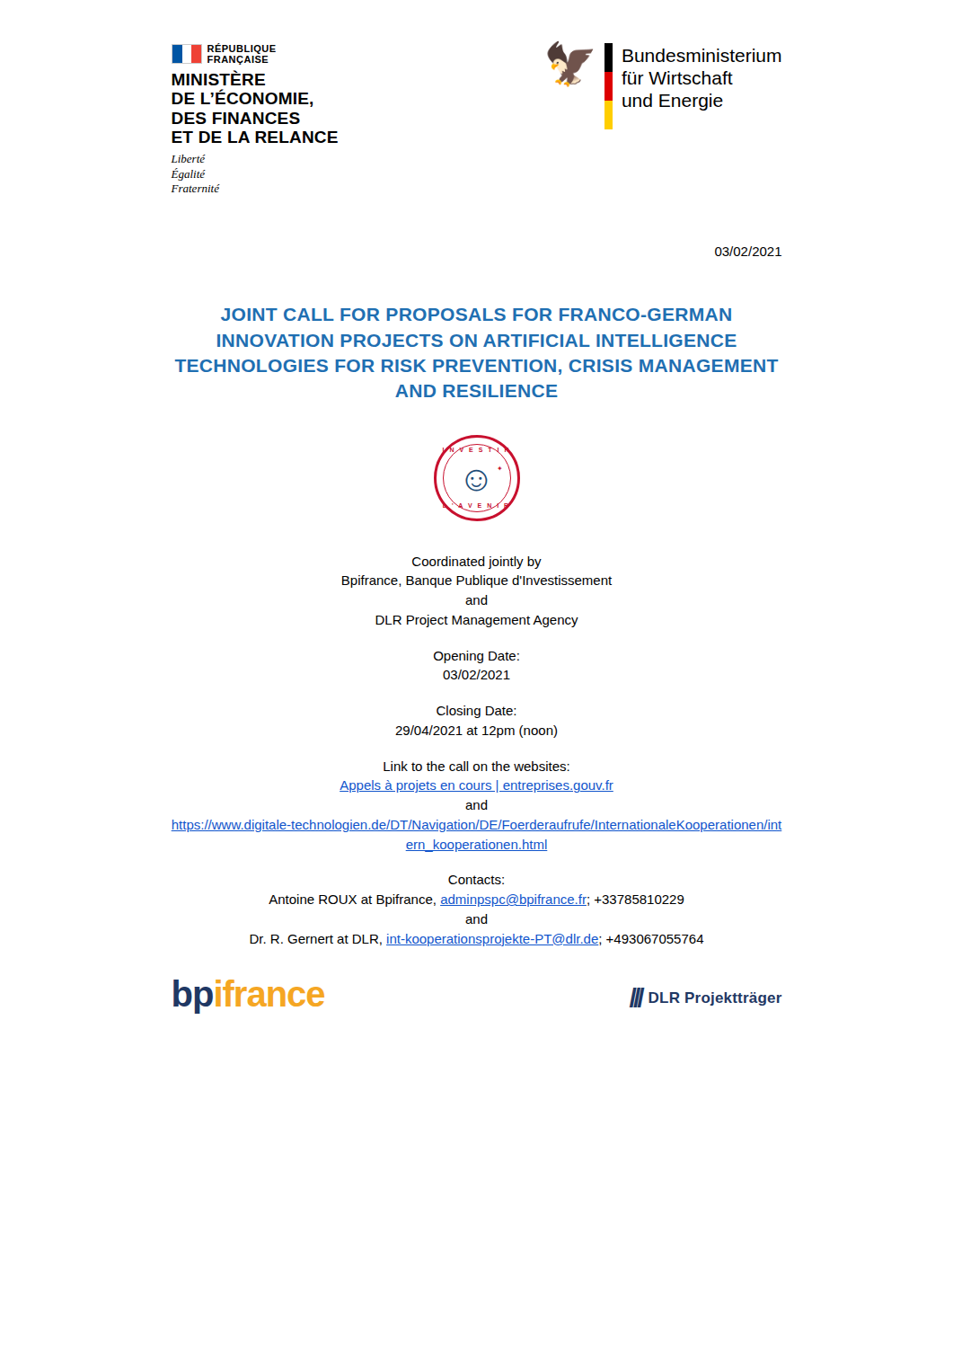RÉPUBLIQUE
FRANÇAISE
Ministère
de l’économie,
des finances
et de la relance
Liberté
Égalité
Fraternité
🦅
Bundesministerium
für Wirtschaft
und Energie
03/02/2021
Joint call for proposals for Franco-German
innovation projects on artificial intelligence
technologies for risk prevention, crisis management
and resilience
I N V E S T I R
☺
✦
L ' A V E N I R
Coordinated jointly by
Bpifrance, Banque Publique d'Investissement
and
DLR Project Management Agency
Opening Date:
03/02/2021
Closing Date:
29/04/2021 at 12pm (noon)
Link to the call on the websites:
Appels à projets en cours | entreprises.gouv.fr
and
https://www.digitale-technologien.de/DT/Navigation/DE/Foerderaufrufe/InternationaleKooperationen/intern_kooperationen.html
Contacts:
Antoine ROUX at Bpifrance, adminpspc@bpifrance.fr; +33785810229
and
Dr. R. Gernert at DLR, int-kooperationsprojekte-PT@dlr.de; +493067055764
bp ifrance
/// DLR Projektträger